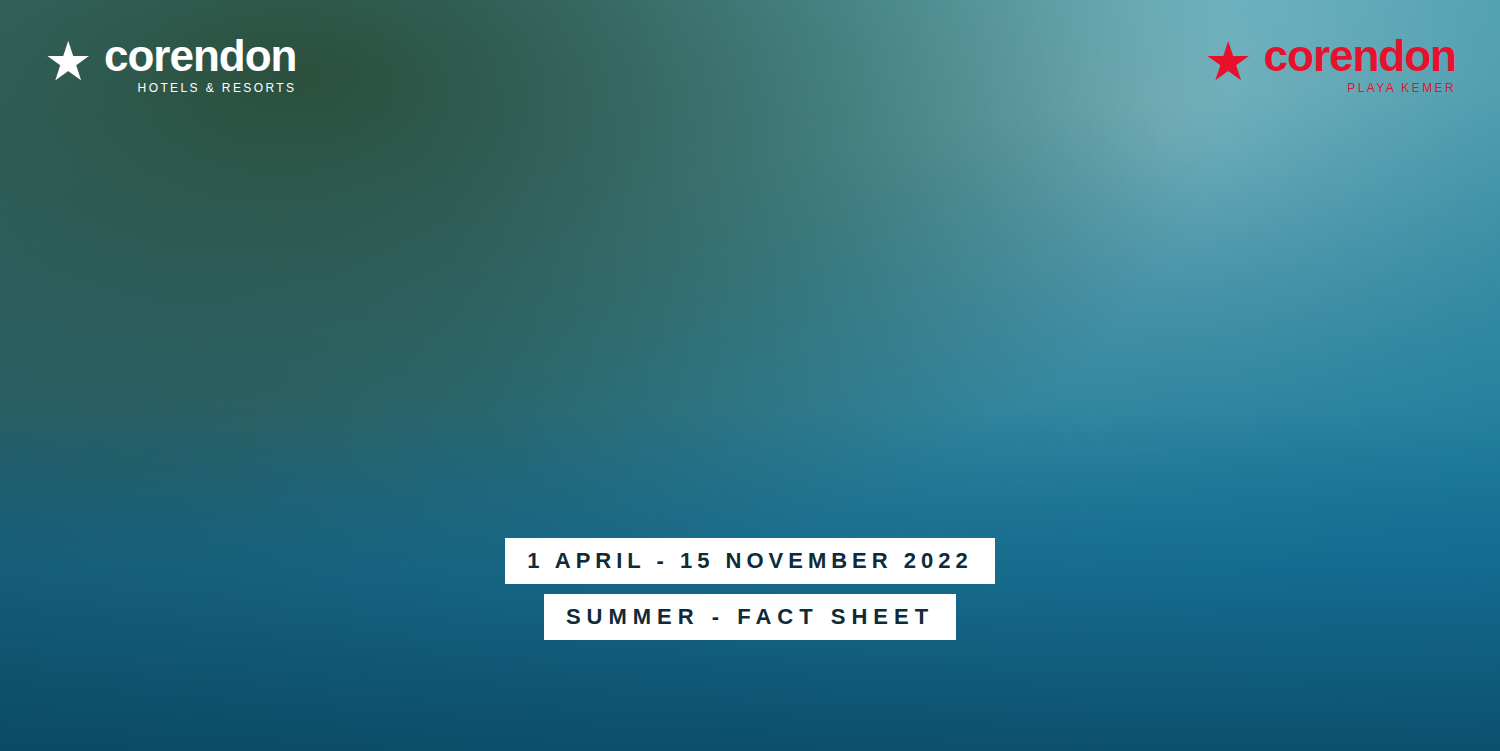★ corendon Hotels & Resorts
★ corendon Playa Kemer
1 April - 15 November 2022
Summer - Fact Sheet